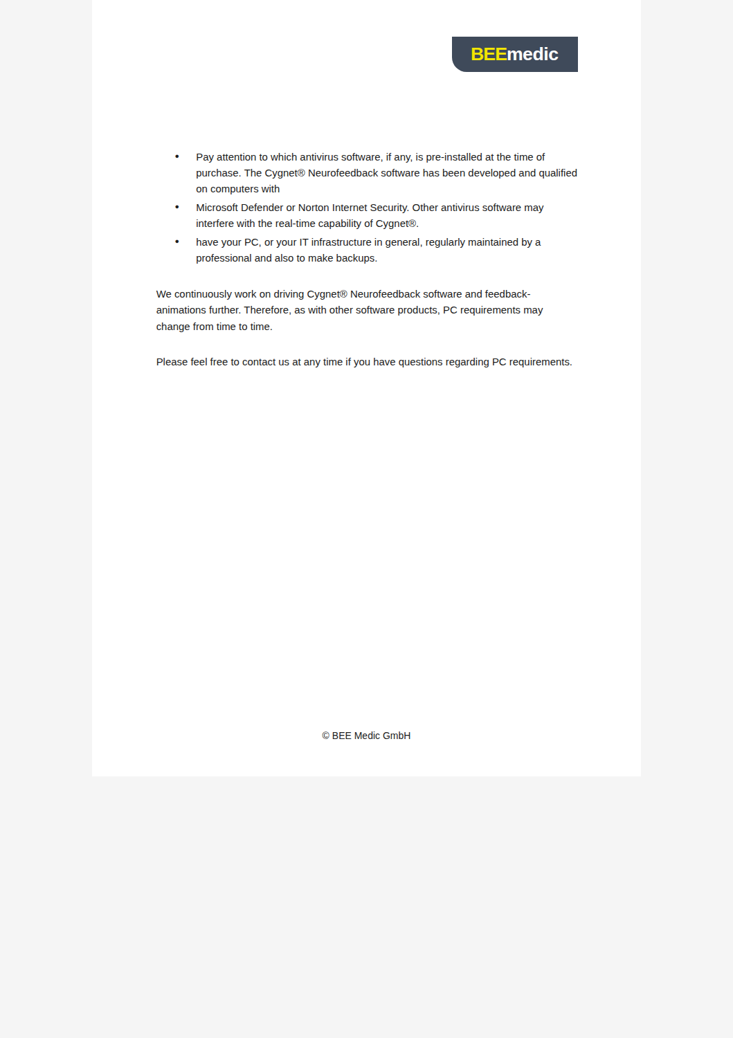BEE medic
Pay attention to which antivirus software, if any, is pre-installed at the time of purchase. The Cygnet® Neurofeedback software has been developed and qualified on computers with
Microsoft Defender or Norton Internet Security. Other antivirus software may interfere with the real-time capability of Cygnet®.
have your PC, or your IT infrastructure in general, regularly maintained by a professional and also to make backups.
We continuously work on driving Cygnet® Neurofeedback software and feedback-animations further. Therefore, as with other software products, PC requirements may change from time to time.
Please feel free to contact us at any time if you have questions regarding PC requirements.
© BEE Medic GmbH